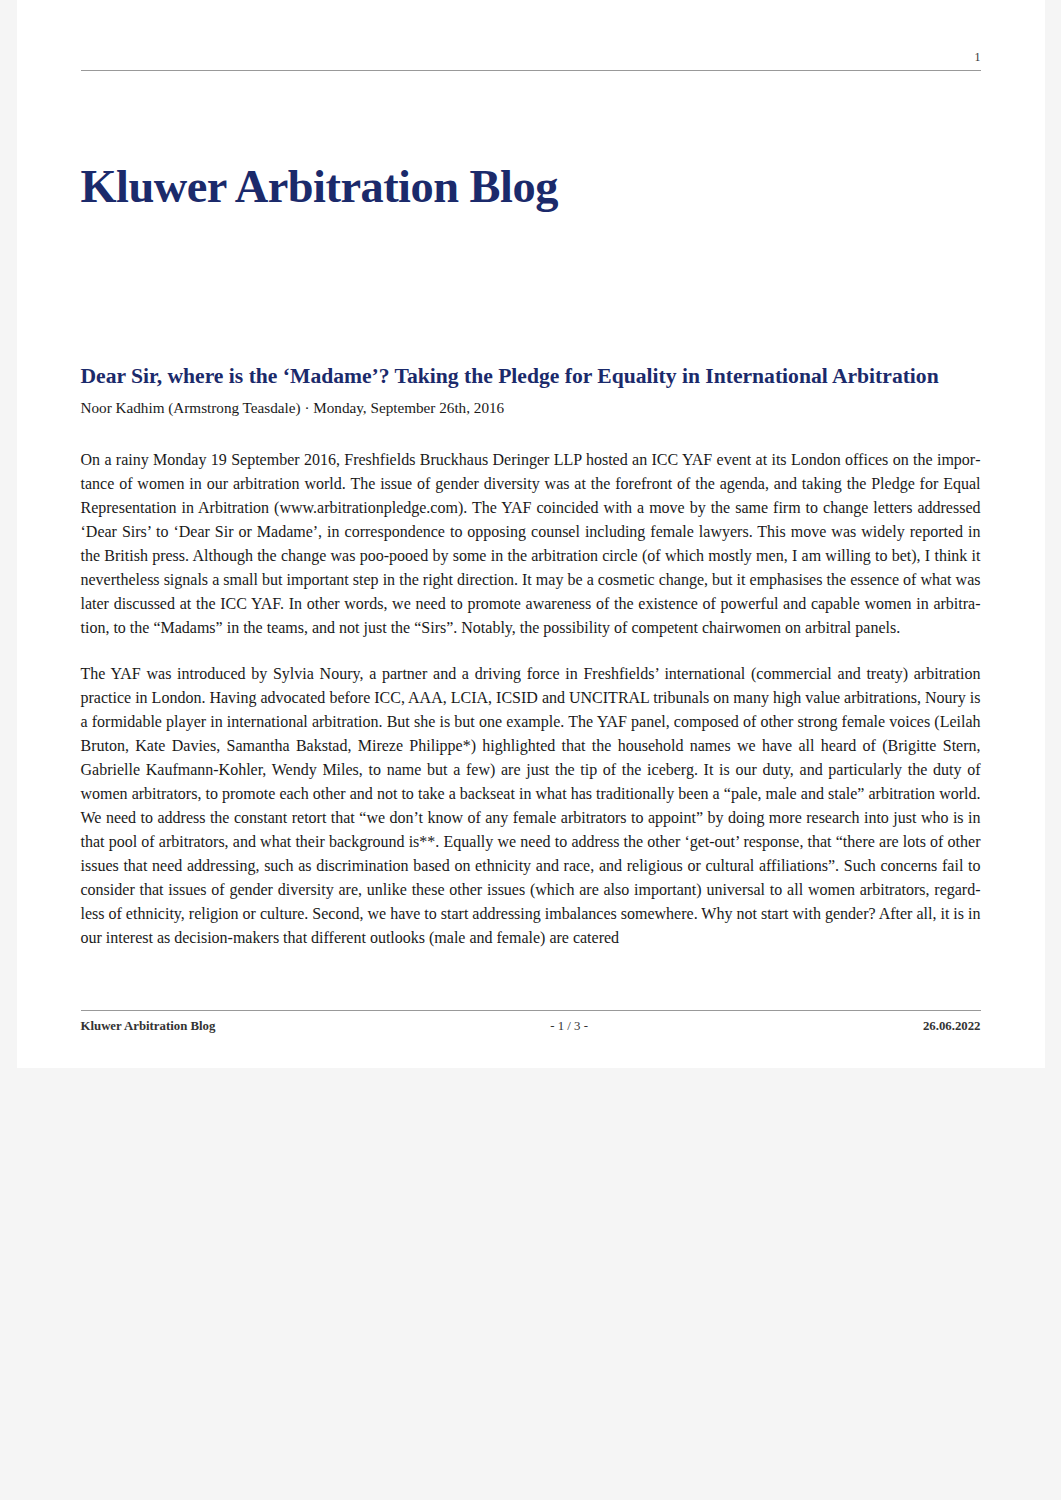1
Kluwer Arbitration Blog
Dear Sir, where is the ‘Madame’? Taking the Pledge for Equality in International Arbitration
Noor Kadhim (Armstrong Teasdale) · Monday, September 26th, 2016
On a rainy Monday 19 September 2016, Freshfields Bruckhaus Deringer LLP hosted an ICC YAF event at its London offices on the importance of women in our arbitration world. The issue of gender diversity was at the forefront of the agenda, and taking the Pledge for Equal Representation in Arbitration (www.arbitrationpledge.com). The YAF coincided with a move by the same firm to change letters addressed ‘Dear Sirs’ to ‘Dear Sir or Madame’, in correspondence to opposing counsel including female lawyers. This move was widely reported in the British press. Although the change was poo-pooed by some in the arbitration circle (of which mostly men, I am willing to bet), I think it nevertheless signals a small but important step in the right direction. It may be a cosmetic change, but it emphasises the essence of what was later discussed at the ICC YAF. In other words, we need to promote awareness of the existence of powerful and capable women in arbitration, to the “Madams” in the teams, and not just the “Sirs”. Notably, the possibility of competent chairwomen on arbitral panels.
The YAF was introduced by Sylvia Noury, a partner and a driving force in Freshfields’ international (commercial and treaty) arbitration practice in London. Having advocated before ICC, AAA, LCIA, ICSID and UNCITRAL tribunals on many high value arbitrations, Noury is a formidable player in international arbitration. But she is but one example. The YAF panel, composed of other strong female voices (Leilah Bruton, Kate Davies, Samantha Bakstad, Mireze Philippe*) highlighted that the household names we have all heard of (Brigitte Stern, Gabrielle Kaufmann-Kohler, Wendy Miles, to name but a few) are just the tip of the iceberg. It is our duty, and particularly the duty of women arbitrators, to promote each other and not to take a backseat in what has traditionally been a “pale, male and stale” arbitration world. We need to address the constant retort that “we don’t know of any female arbitrators to appoint” by doing more research into just who is in that pool of arbitrators, and what their background is**. Equally we need to address the other ‘get-out’ response, that “there are lots of other issues that need addressing, such as discrimination based on ethnicity and race, and religious or cultural affiliations”. Such concerns fail to consider that issues of gender diversity are, unlike these other issues (which are also important) universal to all women arbitrators, regardless of ethnicity, religion or culture. Second, we have to start addressing imbalances somewhere. Why not start with gender? After all, it is in our interest as decision-makers that different outlooks (male and female) are catered
Kluwer Arbitration Blog - 1 / 3 - 26.06.2022